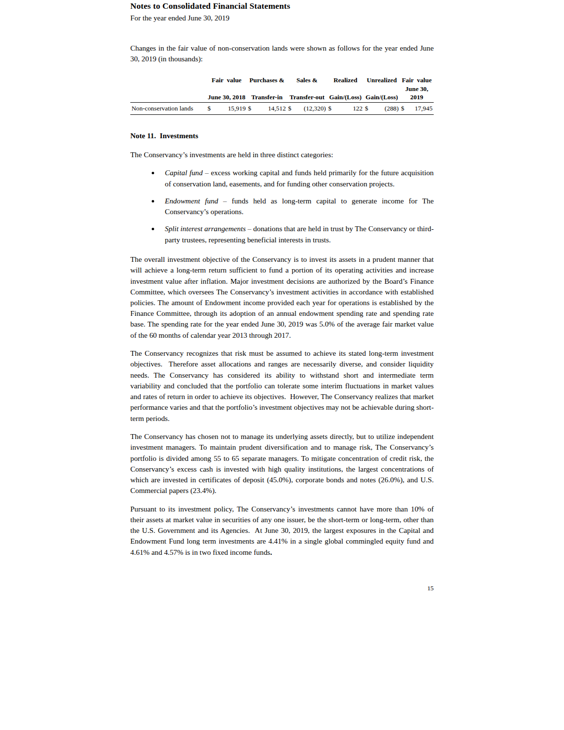Notes to Consolidated Financial Statements
For the year ended June 30, 2019
Changes in the fair value of non-conservation lands were shown as follows for the year ended June 30, 2019 (in thousands):
| | Fair value | Purchases & | Sales & | Realized | Unrealized | Fair value |
| --- | --- | --- | --- | --- | --- | --- |
| | June 30, 2018 | Transfer-in | Transfer-out | Gain/(Loss) | Gain/(Loss) | June 30, 2019 |
| Non-conservation lands | $ | 15,919 | $ | 14,512 | $ | (12,320) | $ | 122 | $ | (288) | $ | 17,945 |
Note 11. Investments
The Conservancy’s investments are held in three distinct categories:
Capital fund – excess working capital and funds held primarily for the future acquisition of conservation land, easements, and for funding other conservation projects.
Endowment fund – funds held as long-term capital to generate income for The Conservancy’s operations.
Split interest arrangements – donations that are held in trust by The Conservancy or third-party trustees, representing beneficial interests in trusts.
The overall investment objective of the Conservancy is to invest its assets in a prudent manner that will achieve a long-term return sufficient to fund a portion of its operating activities and increase investment value after inflation. Major investment decisions are authorized by the Board’s Finance Committee, which oversees The Conservancy’s investment activities in accordance with established policies. The amount of Endowment income provided each year for operations is established by the Finance Committee, through its adoption of an annual endowment spending rate and spending rate base. The spending rate for the year ended June 30, 2019 was 5.0% of the average fair market value of the 60 months of calendar year 2013 through 2017.
The Conservancy recognizes that risk must be assumed to achieve its stated long-term investment objectives. Therefore asset allocations and ranges are necessarily diverse, and consider liquidity needs. The Conservancy has considered its ability to withstand short and intermediate term variability and concluded that the portfolio can tolerate some interim fluctuations in market values and rates of return in order to achieve its objectives. However, The Conservancy realizes that market performance varies and that the portfolio’s investment objectives may not be achievable during short-term periods.
The Conservancy has chosen not to manage its underlying assets directly, but to utilize independent investment managers. To maintain prudent diversification and to manage risk, The Conservancy’s portfolio is divided among 55 to 65 separate managers. To mitigate concentration of credit risk, the Conservancy’s excess cash is invested with high quality institutions, the largest concentrations of which are invested in certificates of deposit (45.0%), corporate bonds and notes (26.0%), and U.S. Commercial papers (23.4%).
Pursuant to its investment policy, The Conservancy’s investments cannot have more than 10% of their assets at market value in securities of any one issuer, be the short-term or long-term, other than the U.S. Government and its Agencies. At June 30, 2019, the largest exposures in the Capital and Endowment Fund long term investments are 4.41% in a single global commingled equity fund and 4.61% and 4.57% is in two fixed income funds.
15